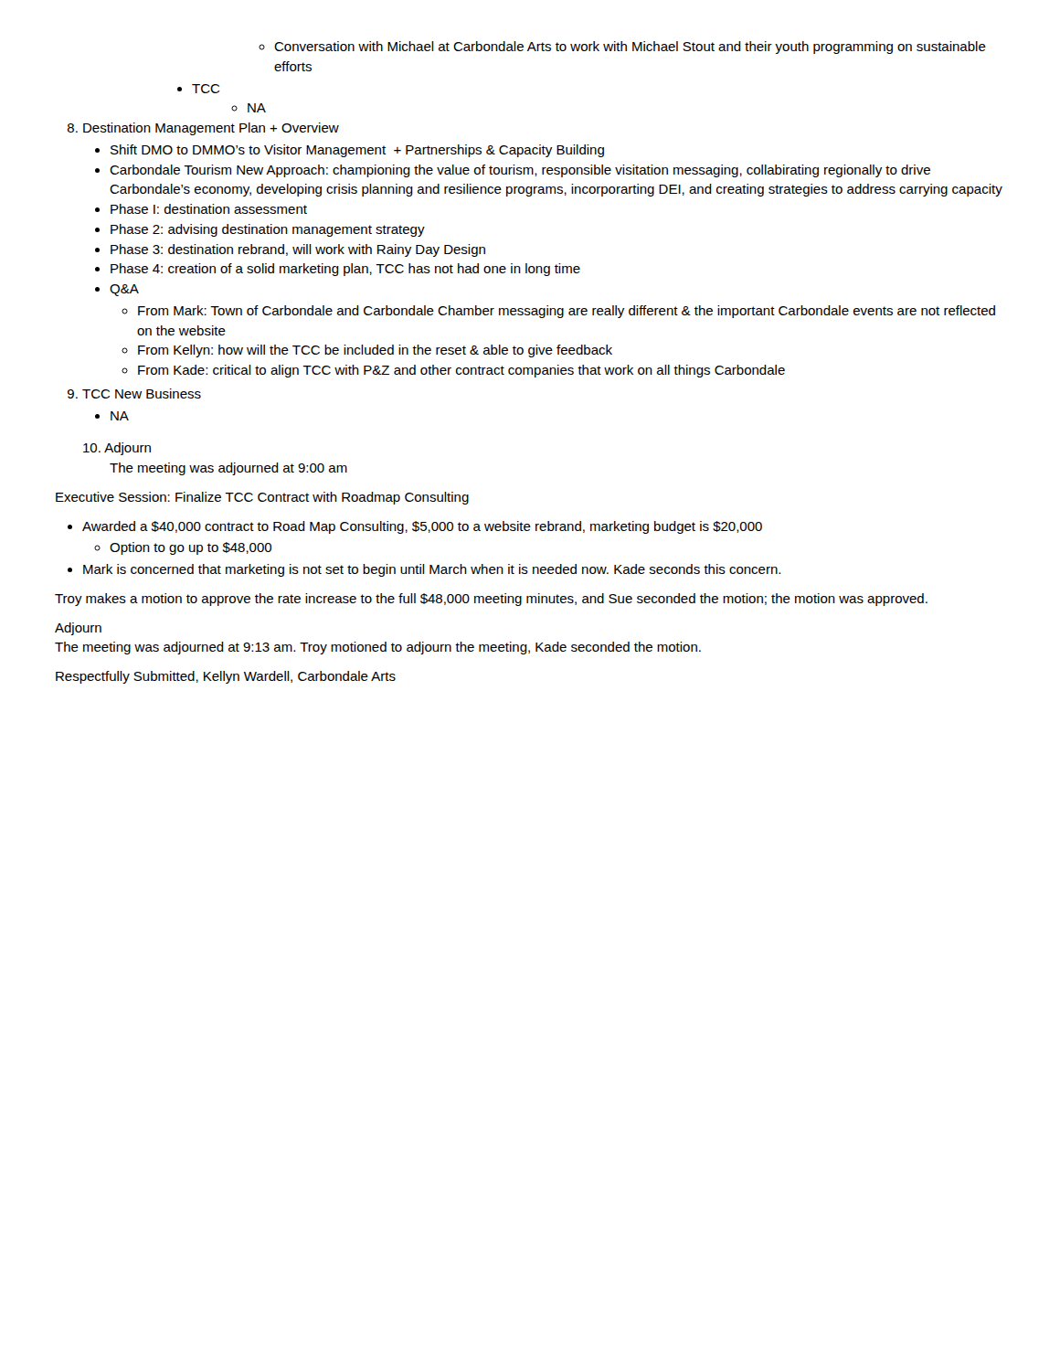Conversation with Michael at Carbondale Arts to work with Michael Stout and their youth programming on sustainable efforts
TCC
NA
Destination Management Plan + Overview
Shift DMO to DMMO’s to Visitor Management + Partnerships & Capacity Building
Carbondale Tourism New Approach: championing the value of tourism, responsible visitation messaging, collabirating regionally to drive Carbondale’s economy, developing crisis planning and resilience programs, incorporarting DEI, and creating strategies to address carrying capacity
Phase I: destination assessment
Phase 2: advising destination management strategy
Phase 3: destination rebrand, will work with Rainy Day Design
Phase 4: creation of a solid marketing plan, TCC has not had one in long time
Q&A
From Mark: Town of Carbondale and Carbondale Chamber messaging are really different & the important Carbondale events are not reflected on the website
From Kellyn: how will the TCC be included in the reset & able to give feedback
From Kade: critical to align TCC with P&Z and other contract companies that work on all things Carbondale
TCC New Business
NA
10. Adjourn
The meeting was adjourned at 9:00 am
Executive Session: Finalize TCC Contract with Roadmap Consulting
Awarded a $40,000 contract to Road Map Consulting, $5,000 to a website rebrand, marketing budget is $20,000
Option to go up to $48,000
Mark is concerned that marketing is not set to begin until March when it is needed now. Kade seconds this concern.
Troy makes a motion to approve the rate increase to the full $48,000 meeting minutes, and Sue seconded the motion; the motion was approved.
Adjourn
The meeting was adjourned at 9:13 am. Troy motioned to adjourn the meeting, Kade seconded the motion.
Respectfully Submitted, Kellyn Wardell, Carbondale Arts